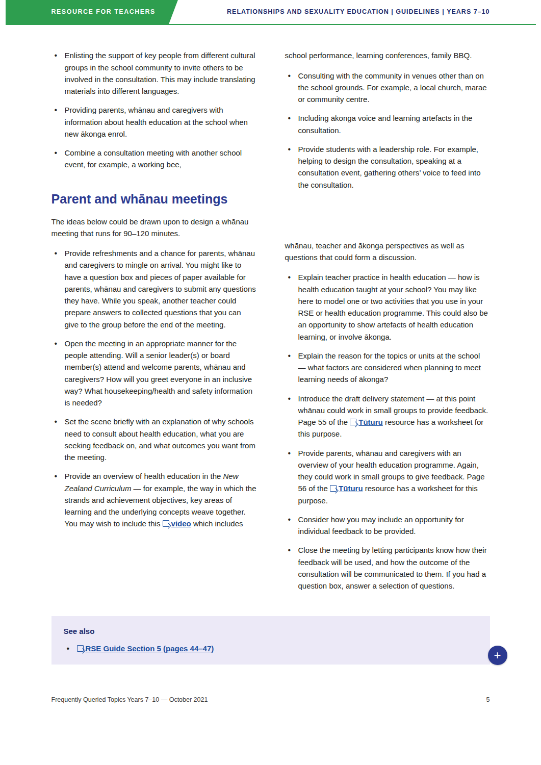Resource for teachers
Relationships and Sexuality Education | Guidelines | Years 7–10
Enlisting the support of key people from different cultural groups in the school community to invite others to be involved in the consultation. This may include translating materials into different languages.
Providing parents, whānau and caregivers with information about health education at the school when new ākonga enrol.
Combine a consultation meeting with another school event, for example, a working bee,
Parent and whānau meetings
The ideas below could be drawn upon to design a whānau meeting that runs for 90–120 minutes.
Provide refreshments and a chance for parents, whānau and caregivers to mingle on arrival. You might like to have a question box and pieces of paper available for parents, whānau and caregivers to submit any questions they have. While you speak, another teacher could prepare answers to collected questions that you can give to the group before the end of the meeting.
Open the meeting in an appropriate manner for the people attending. Will a senior leader(s) or board member(s) attend and welcome parents, whānau and caregivers? How will you greet everyone in an inclusive way? What housekeeping/health and safety information is needed?
Set the scene briefly with an explanation of why schools need to consult about health education, what you are seeking feedback on, and what outcomes you want from the meeting.
Provide an overview of health education in the New Zealand Curriculum — for example, the way in which the strands and achievement objectives, key areas of learning and the underlying concepts weave together. You may wish to include this video which includes
school performance, learning conferences, family BBQ.
Consulting with the community in venues other than on the school grounds. For example, a local church, marae or community centre.
Including ākonga voice and learning artefacts in the consultation.
Provide students with a leadership role. For example, helping to design the consultation, speaking at a consultation event, gathering others’ voice to feed into the consultation.
whānau, teacher and ākonga perspectives as well as questions that could form a discussion.
Explain teacher practice in health education — how is health education taught at your school? You may like here to model one or two activities that you use in your RSE or health education programme. This could also be an opportunity to show artefacts of health education learning, or involve ākonga.
Explain the reason for the topics or units at the school — what factors are considered when planning to meet learning needs of ākonga?
Introduce the draft delivery statement — at this point whānau could work in small groups to provide feedback. Page 55 of the Tūturu resource has a worksheet for this purpose.
Provide parents, whānau and caregivers with an overview of your health education programme. Again, they could work in small groups to give feedback. Page 56 of the Tūturu resource has a worksheet for this purpose.
Consider how you may include an opportunity for individual feedback to be provided.
Close the meeting by letting participants know how their feedback will be used, and how the outcome of the consultation will be communicated to them. If you had a question box, answer a selection of questions.
See also
RSE Guide Section 5 (pages 44–47)
+
Frequently Queried Topics Years 7–10 — October 2021
5